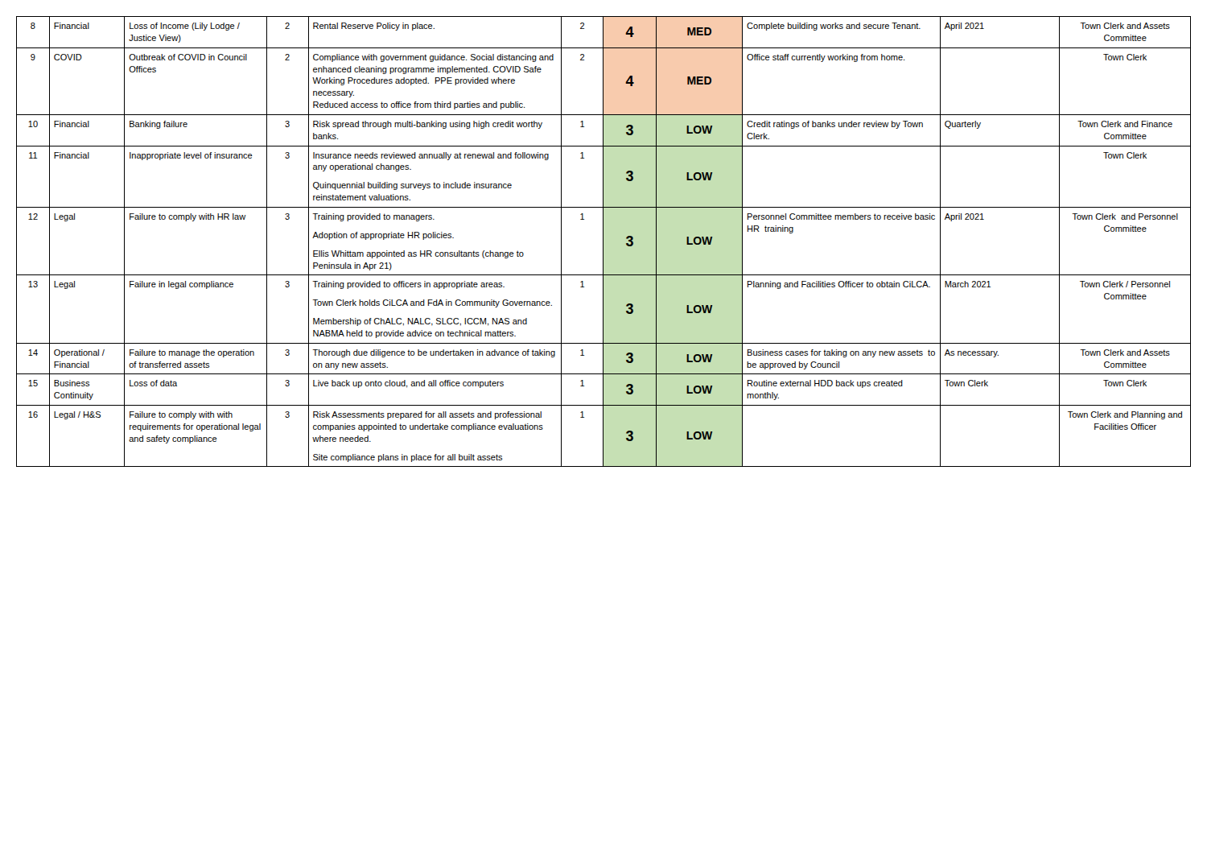| 8 | Financial | Loss of Income (Lily Lodge / Justice View) | 2 | Rental Reserve Policy in place. | 2 | 4 | MED | Complete building works and secure Tenant. | April 2021 | Town Clerk and Assets Committee |
| 9 | COVID | Outbreak of COVID in Council Offices | 2 | Compliance with government guidance. Social distancing and enhanced cleaning programme implemented. COVID Safe Working Procedures adopted. PPE provided where necessary. Reduced access to office from third parties and public. | 2 | 4 | MED | Office staff currently working from home. | | Town Clerk |
| 10 | Financial | Banking failure | 3 | Risk spread through multi-banking using high credit worthy banks. | 1 | 3 | LOW | Credit ratings of banks under review by Town Clerk. | Quarterly | Town Clerk and Finance Committee |
| 11 | Financial | Inappropriate level of insurance | 3 | Insurance needs reviewed annually at renewal and following any operational changes. Quinquennial building surveys to include insurance reinstatement valuations. | 1 | 3 | LOW | | | Town Clerk |
| 12 | Legal | Failure to comply with HR law | 3 | Training provided to managers. Adoption of appropriate HR policies. Ellis Whittam appointed as HR consultants (change to Peninsula in Apr 21) | 1 | 3 | LOW | Personnel Committee members to receive basic HR training | April 2021 | Town Clerk and Personnel Committee |
| 13 | Legal | Failure in legal compliance | 3 | Training provided to officers in appropriate areas. Town Clerk holds CiLCA and FdA in Community Governance. Membership of ChALC, NALC, SLCC, ICCM, NAS and NABMA held to provide advice on technical matters. | 1 | 3 | LOW | Planning and Facilities Officer to obtain CiLCA. | March 2021 | Town Clerk / Personnel Committee |
| 14 | Operational / Financial | Failure to manage the operation of transferred assets | 3 | Thorough due diligence to be undertaken in advance of taking on any new assets. | 1 | 3 | LOW | Business cases for taking on any new assets to be approved by Council | As necessary. | Town Clerk and Assets Committee |
| 15 | Business Continuity | Loss of data | 3 | Live back up onto cloud, and all office computers | 1 | 3 | LOW | Routine external HDD back ups created monthly. | Town Clerk | Town Clerk |
| 16 | Legal / H&S | Failure to comply with with requirements for operational legal and safety compliance | 3 | Risk Assessments prepared for all assets and professional companies appointed to undertake compliance evaluations where needed. Site compliance plans in place for all built assets | 1 | 3 | LOW | | | Town Clerk and Planning and Facilities Officer |